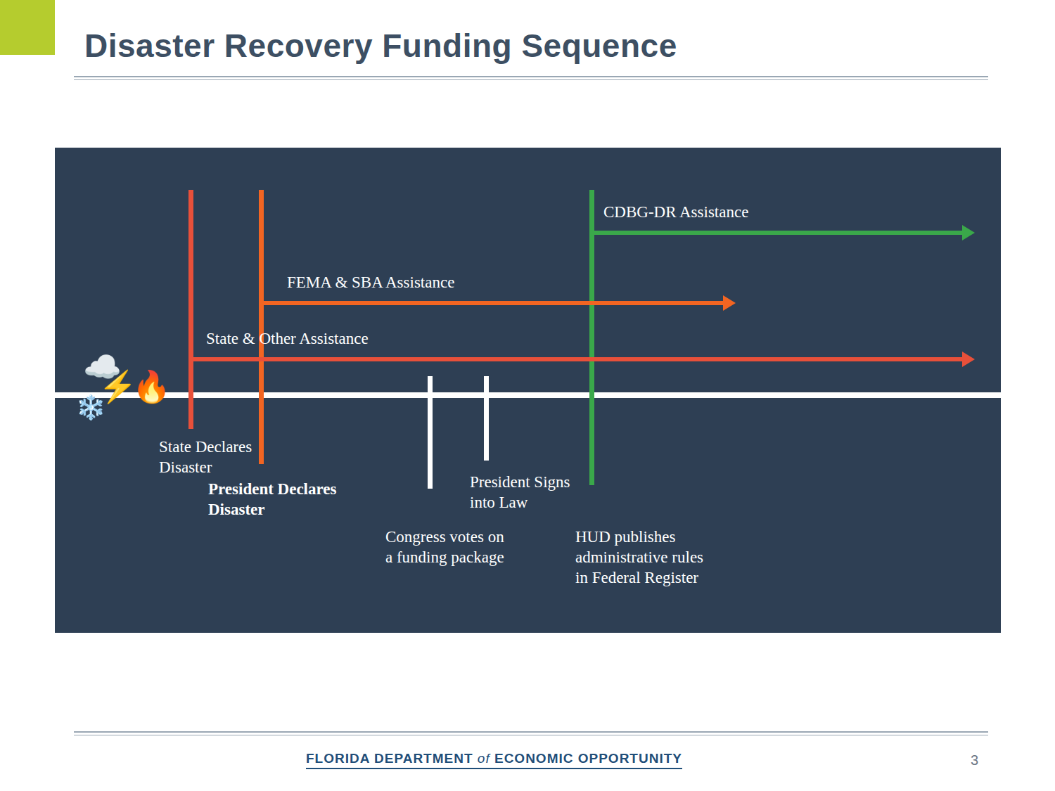Disaster Recovery Funding Sequence
☁️
⚡
🔥
❄️
CDBG-DR Assistance
FEMA & SBA Assistance
State & Other Assistance
State Declares
Disaster
President Declares
Disaster
Congress votes on
a funding package
President Signs
into Law
HUD publishes
administrative rules
in Federal Register
FLORIDA DEPARTMENT of ECONOMIC OPPORTUNITY
3